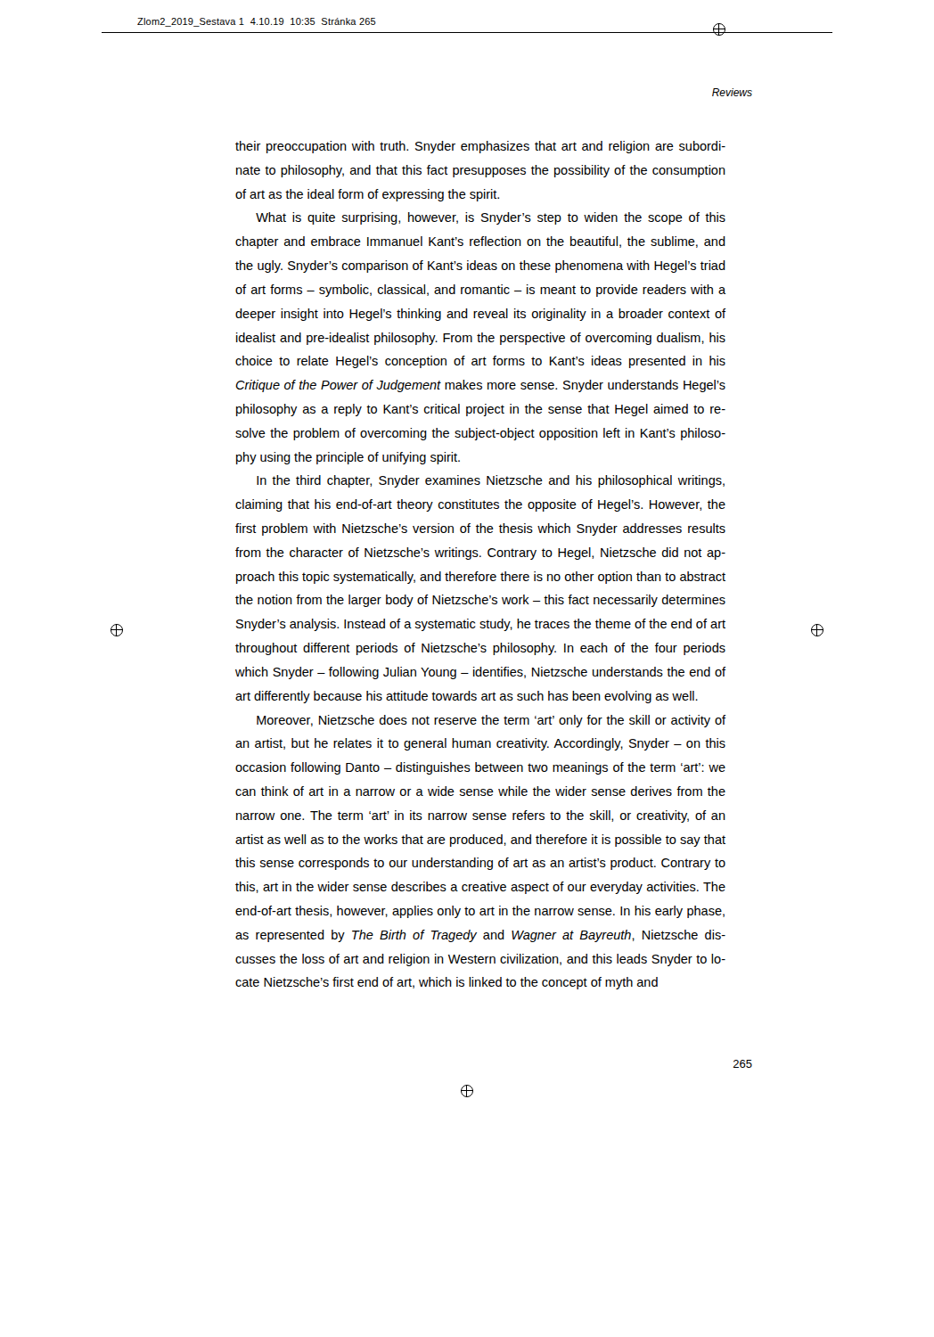Zlom2_2019_Sestava 1 4.10.19 10:35 Stránka 265
Reviews
their preoccupation with truth. Snyder emphasizes that art and religion are subordinate to philosophy, and that this fact presupposes the possibility of the consumption of art as the ideal form of expressing the spirit.
What is quite surprising, however, is Snyder’s step to widen the scope of this chapter and embrace Immanuel Kant’s reflection on the beautiful, the sublime, and the ugly. Snyder’s comparison of Kant’s ideas on these phenomena with Hegel’s triad of art forms – symbolic, classical, and romantic – is meant to provide readers with a deeper insight into Hegel’s thinking and reveal its originality in a broader context of idealist and pre-idealist philosophy. From the perspective of overcoming dualism, his choice to relate Hegel’s conception of art forms to Kant’s ideas presented in his Critique of the Power of Judgement makes more sense. Snyder understands Hegel’s philosophy as a reply to Kant’s critical project in the sense that Hegel aimed to resolve the problem of overcoming the subject-object opposition left in Kant’s philosophy using the principle of unifying spirit.
In the third chapter, Snyder examines Nietzsche and his philosophical writings, claiming that his end-of-art theory constitutes the opposite of Hegel’s. However, the first problem with Nietzsche’s version of the thesis which Snyder addresses results from the character of Nietzsche’s writings. Contrary to Hegel, Nietzsche did not approach this topic systematically, and therefore there is no other option than to abstract the notion from the larger body of Nietzsche’s work – this fact necessarily determines Snyder’s analysis. Instead of a systematic study, he traces the theme of the end of art throughout different periods of Nietzsche’s philosophy. In each of the four periods which Snyder – following Julian Young – identifies, Nietzsche understands the end of art differently because his attitude towards art as such has been evolving as well.
Moreover, Nietzsche does not reserve the term ‘art’ only for the skill or activity of an artist, but he relates it to general human creativity. Accordingly, Snyder – on this occasion following Danto – distinguishes between two meanings of the term ‘art’: we can think of art in a narrow or a wide sense while the wider sense derives from the narrow one. The term ‘art’ in its narrow sense refers to the skill, or creativity, of an artist as well as to the works that are produced, and therefore it is possible to say that this sense corresponds to our understanding of art as an artist’s product. Contrary to this, art in the wider sense describes a creative aspect of our everyday activities. The end-of-art thesis, however, applies only to art in the narrow sense. In his early phase, as represented by The Birth of Tragedy and Wagner at Bayreuth, Nietzsche discusses the loss of art and religion in Western civilization, and this leads Snyder to locate Nietzsche’s first end of art, which is linked to the concept of myth and
265